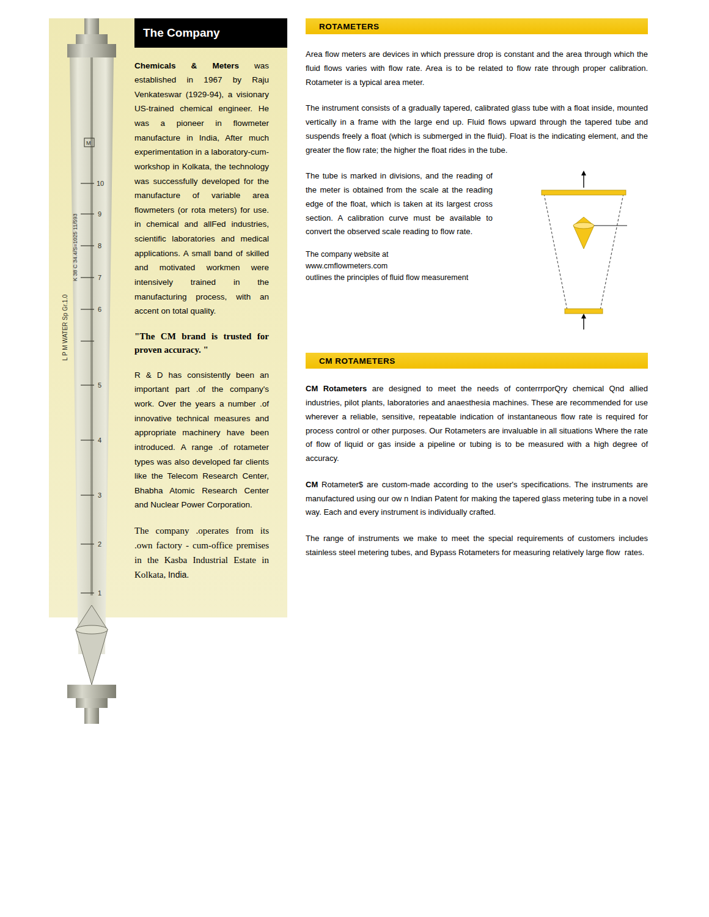10 9 8 7 6 5 4 3 2 1 L P M WATER Sp Gr.1.0 K 38 C 34.4/S=1025 11/593 M
The Company
Chemicals & Meters was established in 1967 by Raju Venkateswar (1929-94), a visionary US-trained chemical engineer. He was a pioneer in flowmeter manufacture in India, After much experimentation in a laboratory-cum-workshop in Kolkata, the technology was successfully developed for the manufacture of variable area flowmeters (or rota meters) for use. in chemical and allFed industries, scientific laboratories and medical applications. A small band of skilled and motivated workmen were intensively trained in the manufacturing process, with an accent on total quality.
"The CM brand is trusted for proven accuracy. "
R & D has consistently been an important part .of the company's work. Over the years a number .of innovative technical measures and appropriate machinery have been introduced. A range .of rotameter types was also developed far clients like the Telecom Research Center, Bhabha Atomic Research Center and Nuclear Power Corporation.
The company .operates from its .own factory - cum-office premises in the Kasba Industrial Estate in Kolkata, India.
ROTAMETERS
Area flow meters are devices in which pressure drop is constant and the area through which the fluid flows varies with flow rate. Area is to be related to flow rate through proper calibration. Rotameter is a typical area meter.
The instrument consists of a gradually tapered, calibrated glass tube with a float inside, mounted vertically in a frame with the large end up. Fluid flows upward through the tapered tube and suspends freely a float (which is submerged in the fluid). Float is the indicating element, and the greater the flow rate; the higher the float rides in the tube.
The tube is marked in divisions, and the reading of the meter is obtained from the scale at the reading edge of the float, which is taken at its largest cross section. A calibration curve must be available to convert the observed scale reading to flow rate.
The company website at
www.cmflowmeters.com
outlines the principles of fluid flow measurement
FLOAT
FLOW
CM ROTAMETERS
CM Rotameters are designed to meet the needs of conterrrporQry chemical Qnd allied industries, pilot plants, laboratories and anaesthesia machines. These are recommended for use wherever a reliable, sensitive, repeatable indication of instantaneous flow rate is required for process control or other purposes. Our Rotameters are invaluable in all situations Where the rate of flow of liquid or gas inside a pipeline or tubing is to be measured with a high degree of accuracy.
CM Rotameter$ are custom-made according to the user's specifications. The instruments are manufactured using our ow n Indian Patent for making the tapered glass metering tube in a novel way. Each and every instrument is individually crafted.
The range of instruments we make to meet the special requirements of customers includes stainless steel metering tubes, and Bypass Rotameters for measuring relatively large flow rates.